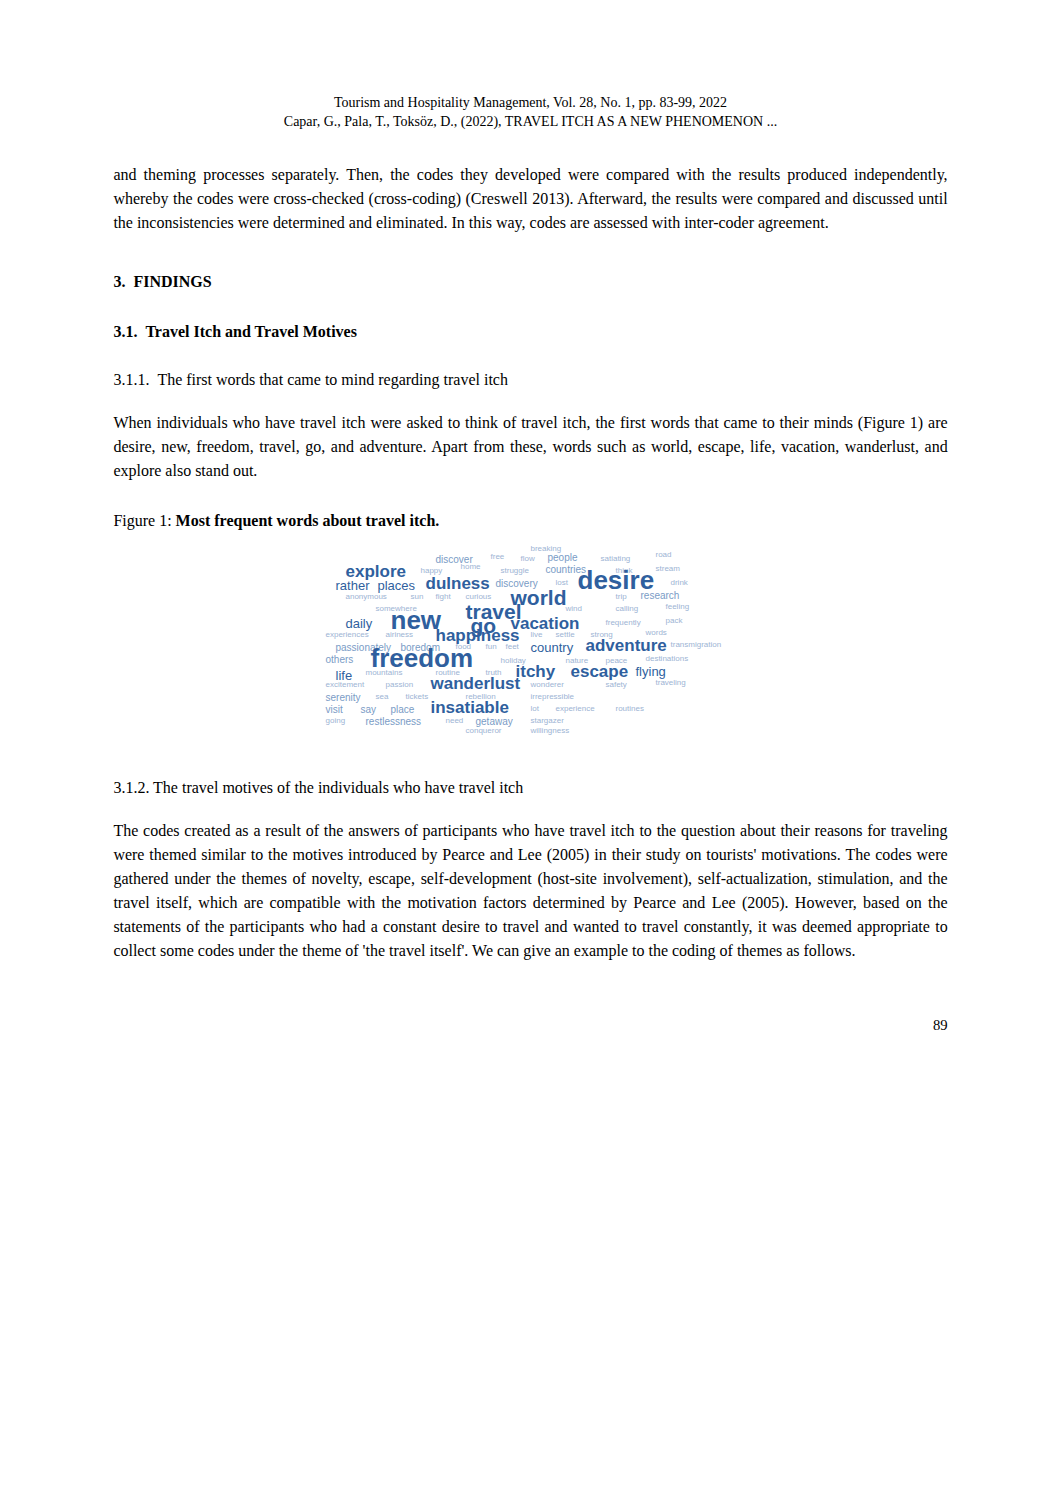Tourism and Hospitality Management, Vol. 28, No. 1, pp. 83-99, 2022
Capar, G., Pala, T., Toksöz, D., (2022), TRAVEL ITCH AS A NEW PHENOMENON ...
and theming processes separately. Then, the codes they developed were compared with the results produced independently, whereby the codes were cross-checked (cross-coding) (Creswell 2013). Afterward, the results were compared and discussed until the inconsistencies were determined and eliminated. In this way, codes are assessed with inter-coder agreement.
3. FINDINGS
3.1. Travel Itch and Travel Motives
3.1.1. The first words that came to mind regarding travel itch
When individuals who have travel itch were asked to think of travel itch, the first words that came to their minds (Figure 1) are desire, new, freedom, travel, go, and adventure. Apart from these, words such as world, escape, life, vacation, wanderlust, and explore also stand out.
Figure 1: Most frequent words about travel itch.
breaking discover free flow people satiating road explore happy home struggle countries think stream rather places dulness discovery lost desire drink anonymous sun fight curious world trip research somewhere travel wind calling feeling daily new go vacation frequently pack experiences airiness happiness live settle strong words passionately boredom food fun feet country adventure transmigration others freedom holiday nature peace destinations life mountains routine truth itchy escape flying excitement passion wanderlust wonderer safety traveling serenity sea tickets rebellion irrepressible visit say place insatiable lot experience routines going restlessness need getaway stargazer conqueror willingness
3.1.2. The travel motives of the individuals who have travel itch
The codes created as a result of the answers of participants who have travel itch to the question about their reasons for traveling were themed similar to the motives introduced by Pearce and Lee (2005) in their study on tourists' motivations. The codes were gathered under the themes of novelty, escape, self-development (host-site involvement), self-actualization, stimulation, and the travel itself, which are compatible with the motivation factors determined by Pearce and Lee (2005). However, based on the statements of the participants who had a constant desire to travel and wanted to travel constantly, it was deemed appropriate to collect some codes under the theme of 'the travel itself'. We can give an example to the coding of themes as follows.
89